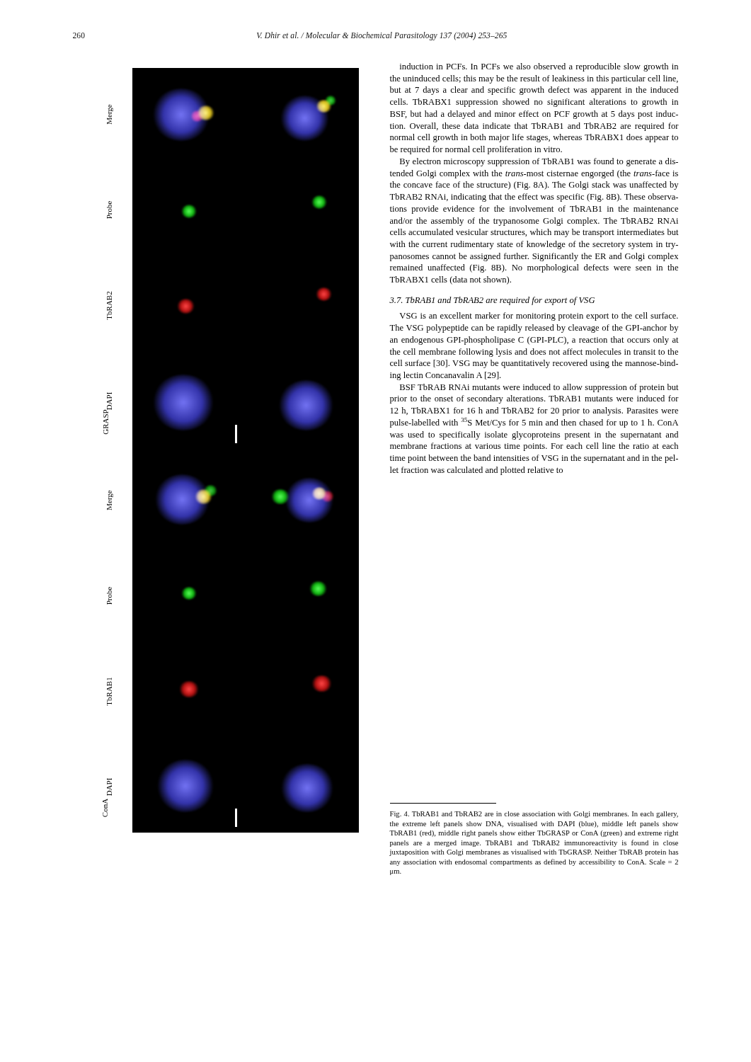260
V. Dhir et al. / Molecular & Biochemical Parasitology 137 (2004) 253–265
Merge
Probe
TbRAB2
DAPI
Merge
Probe
TbRAB1
DAPI
GRASP
ConA
induction in PCFs. In PCFs we also observed a reproducible slow growth in the uninduced cells; this may be the result of leakiness in this particular cell line, but at 7 days a clear and specific growth defect was apparent in the induced cells. TbRABX1 suppression showed no significant alterations to growth in BSF, but had a delayed and minor effect on PCF growth at 5 days post induction. Overall, these data indicate that TbRAB1 and TbRAB2 are required for normal cell growth in both major life stages, whereas TbRABX1 does appear to be required for normal cell proliferation in vitro.
By electron microscopy suppression of TbRAB1 was found to generate a distended Golgi complex with the trans-most cisternae engorged (the trans-face is the concave face of the structure) (Fig. 8A). The Golgi stack was unaffected by TbRAB2 RNAi, indicating that the effect was specific (Fig. 8B). These observations provide evidence for the involvement of TbRAB1 in the maintenance and/or the assembly of the trypanosome Golgi complex. The TbRAB2 RNAi cells accumulated vesicular structures, which may be transport intermediates but with the current rudimentary state of knowledge of the secretory system in trypanosomes cannot be assigned further. Significantly the ER and Golgi complex remained unaffected (Fig. 8B). No morphological defects were seen in the TbRABX1 cells (data not shown).
3.7. TbRAB1 and TbRAB2 are required for export of VSG
VSG is an excellent marker for monitoring protein export to the cell surface. The VSG polypeptide can be rapidly released by cleavage of the GPI-anchor by an endogenous GPI-phospholipase C (GPI-PLC), a reaction that occurs only at the cell membrane following lysis and does not affect molecules in transit to the cell surface [30]. VSG may be quantitatively recovered using the mannose-binding lectin Concanavalin A [29].
BSF TbRAB RNAi mutants were induced to allow suppression of protein but prior to the onset of secondary alterations. TbRAB1 mutants were induced for 12 h, TbRABX1 for 16 h and TbRAB2 for 20 prior to analysis. Parasites were pulse-labelled with 35S Met/Cys for 5 min and then chased for up to 1 h. ConA was used to specifically isolate glycoproteins present in the supernatant and membrane fractions at various time points. For each cell line the ratio at each time point between the band intensities of VSG in the supernatant and in the pellet fraction was calculated and plotted relative to
Fig. 4. TbRAB1 and TbRAB2 are in close association with Golgi membranes. In each gallery, the extreme left panels show DNA, visualised with DAPI (blue), middle left panels show TbRAB1 (red), middle right panels show either TbGRASP or ConA (green) and extreme right panels are a merged image. TbRAB1 and TbRAB2 immunoreactivity is found in close juxtaposition with Golgi membranes as visualised with TbGRASP. Neither TbRAB protein has any association with endosomal compartments as defined by accessibility to ConA. Scale = 2 μm.